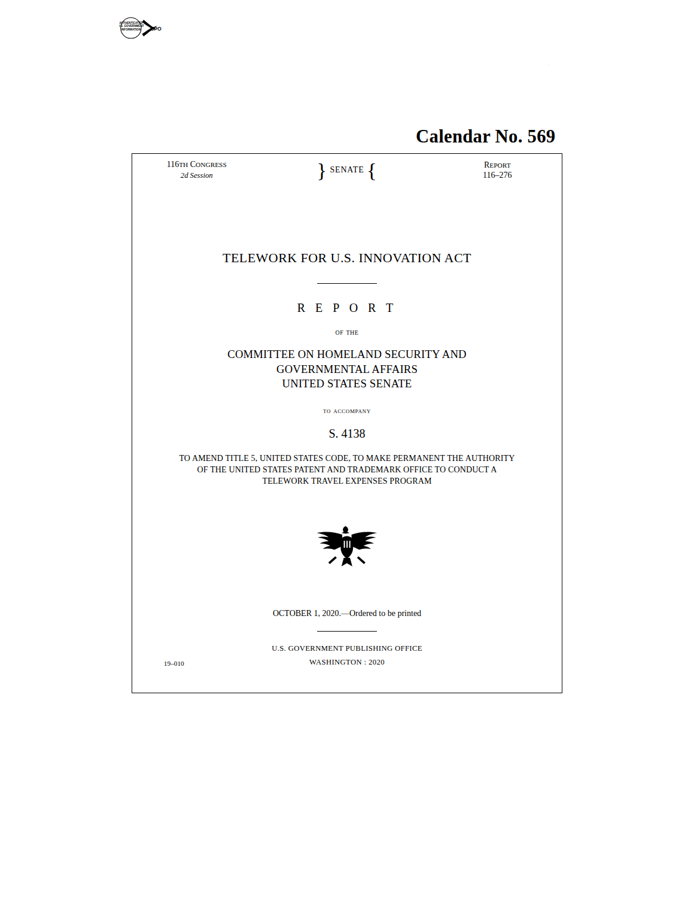AUTHENTICATED U.S. GOVERNMENT INFORMATION GPO
.
Calendar No. 569
| 116 TH C ONGRESS 2d Session | } SENATE { | R EPORT 116–276 |
TELEWORK FOR U.S. INNOVATION ACT
R E P O R T
of the
COMMITTEE ON HOMELAND SECURITY AND
GOVERNMENTAL AFFAIRS
UNITED STATES SENATE
to accompany
S. 4138
TO AMEND TITLE 5, UNITED STATES CODE, TO MAKE PERMANENT THE AUTHORITY OF THE UNITED STATES PATENT AND TRADEMARK OFFICE TO CONDUCT A TELEWORK TRAVEL EXPENSES PROGRAM
OCTOBER 1, 2020.—Ordered to be printed
U.S. GOVERNMENT PUBLISHING OFFICE
19–010 WASHINGTON : 2020